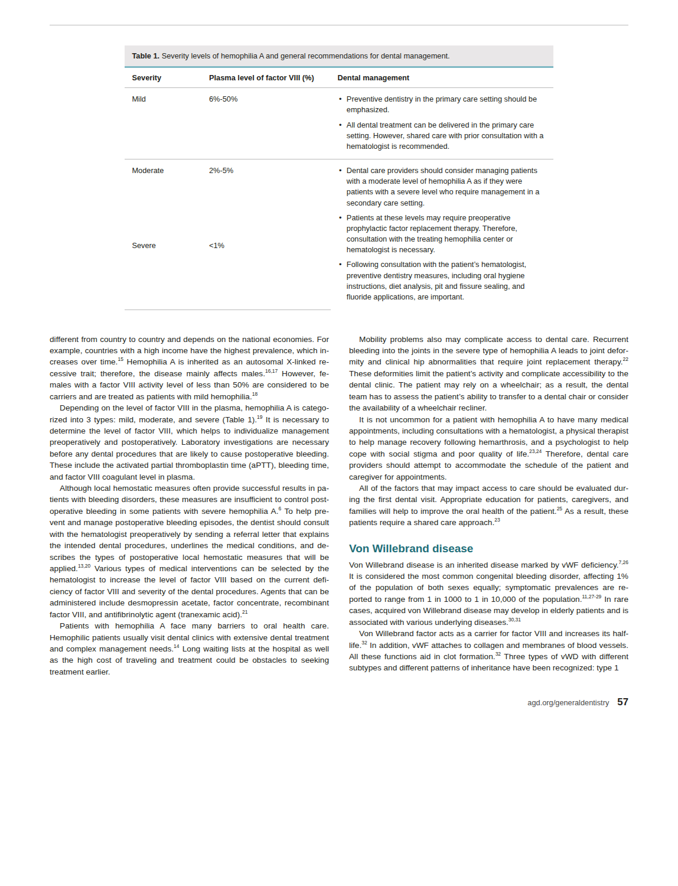Table 1. Severity levels of hemophilia A and general recommendations for dental management.
| Severity | Plasma level of factor VIII (%) | Dental management |
| --- | --- | --- |
| Mild | 6%-50% | Preventive dentistry in the primary care setting should be emphasized. All dental treatment can be delivered in the primary care setting. However, shared care with prior consultation with a hematologist is recommended. |
| Moderate | 2%-5% | Dental care providers should consider managing patients with a moderate level of hemophilia A as if they were patients with a severe level who require management in a secondary care setting. Patients at these levels may require preoperative prophylactic factor replacement therapy. Therefore, consultation with the treating hemophilia center or hematologist is necessary. Following consultation with the patient’s hematologist, preventive dentistry measures, including oral hygiene instructions, diet analysis, pit and fissure sealing, and fluoride applications, are important. |
| Severe | <1% |
different from country to country and depends on the national economies. For example, countries with a high income have the highest prevalence, which increases over time.15 Hemophilia A is inherited as an autosomal X-linked recessive trait; therefore, the disease mainly affects males.16,17 However, females with a factor VIII activity level of less than 50% are considered to be carriers and are treated as patients with mild hemophilia.18
Depending on the level of factor VIII in the plasma, hemophilia A is categorized into 3 types: mild, moderate, and severe (Table 1).19 It is necessary to determine the level of factor VIII, which helps to individualize management preoperatively and postoperatively. Laboratory investigations are necessary before any dental procedures that are likely to cause postoperative bleeding. These include the activated partial thromboplastin time (aPTT), bleeding time, and factor VIII coagulant level in plasma.
Although local hemostatic measures often provide successful results in patients with bleeding disorders, these measures are insufficient to control postoperative bleeding in some patients with severe hemophilia A.6 To help prevent and manage postoperative bleeding episodes, the dentist should consult with the hematologist preoperatively by sending a referral letter that explains the intended dental procedures, underlines the medical conditions, and describes the types of postoperative local hemostatic measures that will be applied.13,20 Various types of medical interventions can be selected by the hematologist to increase the level of factor VIII based on the current deficiency of factor VIII and severity of the dental procedures. Agents that can be administered include desmopressin acetate, factor concentrate, recombinant factor VIII, and antifibrinolytic agent (tranexamic acid).21
Patients with hemophilia A face many barriers to oral health care. Hemophilic patients usually visit dental clinics with extensive dental treatment and complex management needs.14 Long waiting lists at the hospital as well as the high cost of traveling and treatment could be obstacles to seeking treatment earlier.
Mobility problems also may complicate access to dental care. Recurrent bleeding into the joints in the severe type of hemophilia A leads to joint deformity and clinical hip abnormalities that require joint replacement therapy.22 These deformities limit the patient’s activity and complicate accessibility to the dental clinic. The patient may rely on a wheelchair; as a result, the dental team has to assess the patient’s ability to transfer to a dental chair or consider the availability of a wheelchair recliner.
It is not uncommon for a patient with hemophilia A to have many medical appointments, including consultations with a hematologist, a physical therapist to help manage recovery following hemarthrosis, and a psychologist to help cope with social stigma and poor quality of life.23,24 Therefore, dental care providers should attempt to accommodate the schedule of the patient and caregiver for appointments.
All of the factors that may impact access to care should be evaluated during the first dental visit. Appropriate education for patients, caregivers, and families will help to improve the oral health of the patient.25 As a result, these patients require a shared care approach.23
Von Willebrand disease
Von Willebrand disease is an inherited disease marked by vWF deficiency.7,26 It is considered the most common congenital bleeding disorder, affecting 1% of the population of both sexes equally; symptomatic prevalences are reported to range from 1 in 1000 to 1 in 10,000 of the population.11,27-29 In rare cases, acquired von Willebrand disease may develop in elderly patients and is associated with various underlying diseases.30,31
Von Willebrand factor acts as a carrier for factor VIII and increases its half-life.32 In addition, vWF attaches to collagen and membranes of blood vessels. All these functions aid in clot formation.32 Three types of vWD with different subtypes and different patterns of inheritance have been recognized: type 1
agd.org/generaldentistry 57